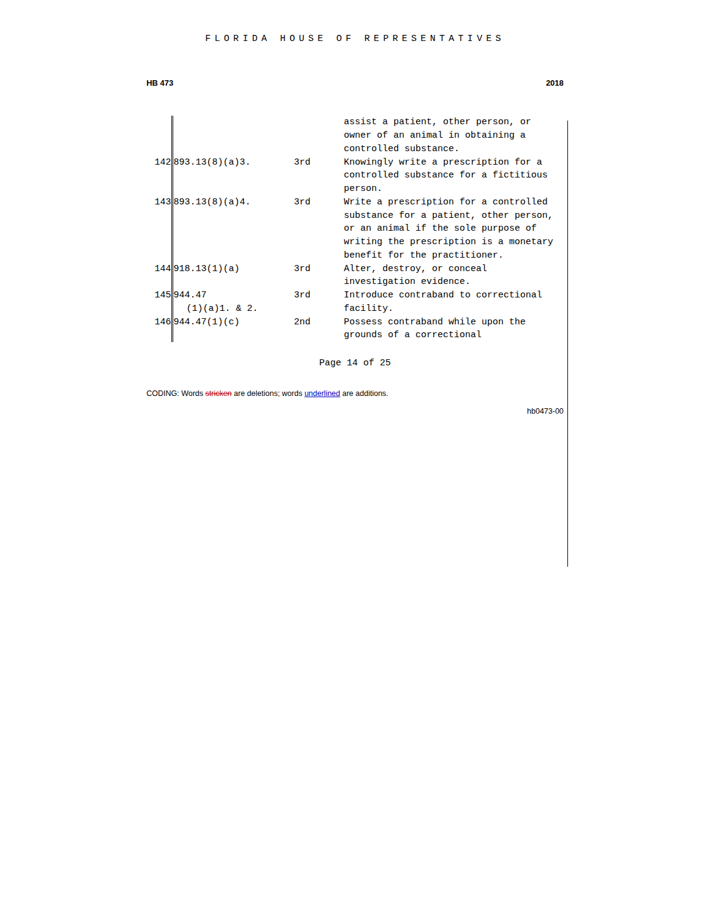FLORIDA HOUSE OF REPRESENTATIVES
HB 473 2018
| | | assist a patient, other person, or owner of an animal in obtaining a controlled substance. |
| 142 | | 893.13(8)(a)3. 3rd Knowingly write a prescription for a controlled substance for a fictitious person. |
| 143 | | 893.13(8)(a)4. 3rd Write a prescription for a controlled substance for a patient, other person, or an animal if the sole purpose of writing the prescription is a monetary benefit for the practitioner. |
| 144 | | 918.13(1)(a) 3rd Alter, destroy, or conceal investigation evidence. |
| 145 | | 944.47 (1)(a)1. & 2. 3rd Introduce contraband to correctional facility. |
| 146 | | 944.47(1)(c) 2nd Possess contraband while upon the grounds of a correctional |
Page 14 of 25
CODING: Words stricken are deletions; words underlined are additions.
hb0473-00